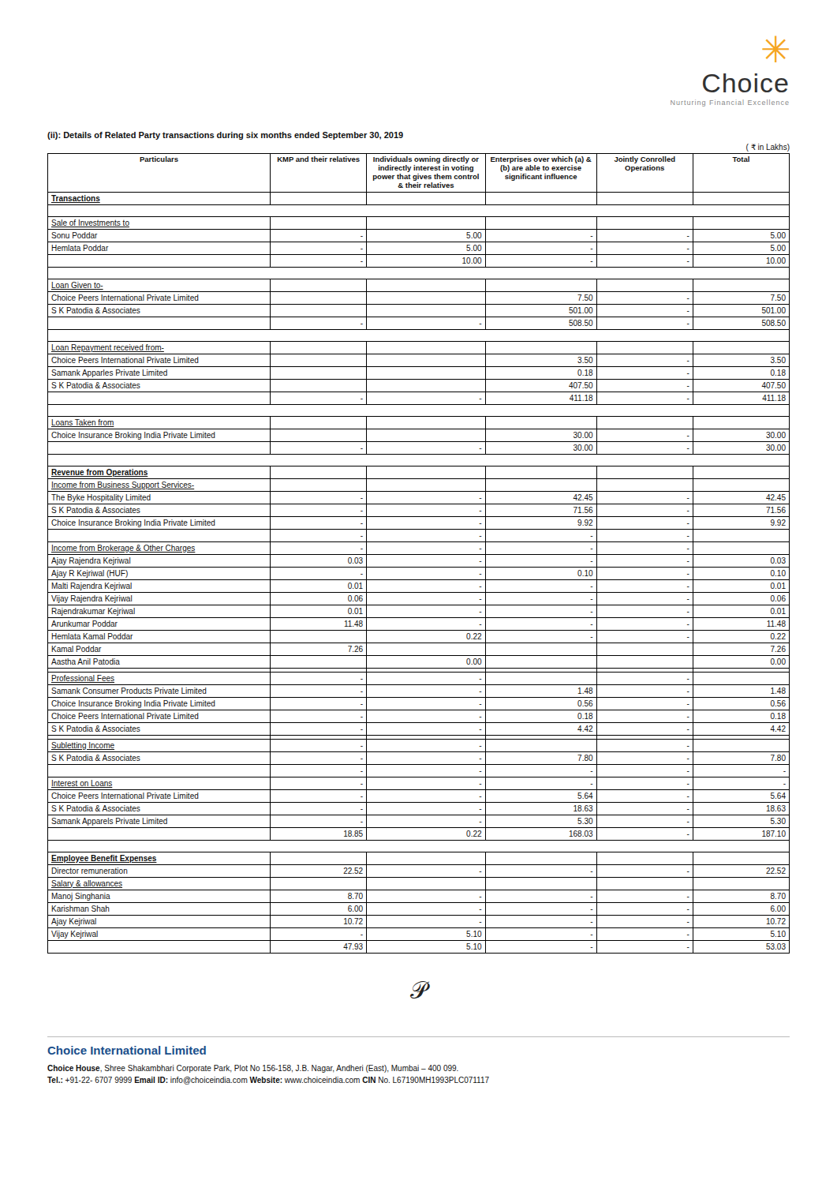✳
Choice
Nurturing Financial Excellence
(ii): Details of Related Party transactions during six months ended September 30, 2019
( ₹ in Lakhs)
| Particulars | KMP and their relatives | Individuals owning directly or indirectly interest in voting power that gives them control & their relatives | Enterprises over which (a) & (b) are able to exercise significant influence | Jointly Conrolled Operations | Total |
| --- | --- | --- | --- | --- | --- |
| Transactions | | | | | |
| Sale of Investments to | | | | | |
| Sonu Poddar | - | 5.00 | - | - | 5.00 |
| Hemlata Poddar | - | 5.00 | - | - | 5.00 |
| | - | 10.00 | - | - | 10.00 |
| Loan Given to- | | | | | |
| Choice Peers International Private Limited | | | 7.50 | - | 7.50 |
| S K Patodia & Associates | | | 501.00 | - | 501.00 |
| | - | - | 508.50 | - | 508.50 |
| Loan Repayment received from- | | | | | |
| Choice Peers International Private Limited | | | 3.50 | - | 3.50 |
| Samank Apparles Private Limited | | | 0.18 | - | 0.18 |
| S K Patodia & Associates | | | 407.50 | - | 407.50 |
| | - | - | 411.18 | - | 411.18 |
| Loans Taken from | | | | | |
| Choice Insurance Broking India Private Limited | | | 30.00 | - | 30.00 |
| | - | - | 30.00 | - | 30.00 |
| Revenue from Operations | | | | | |
| Income from Business Support Services- | | | | | |
| The Byke Hospitality Limited | - | - | 42.45 | - | 42.45 |
| S K Patodia & Associates | - | - | 71.56 | - | 71.56 |
| Choice Insurance Broking India Private Limited | - | - | 9.92 | - | 9.92 |
| | - | - | - | - | |
| Income from Brokerage & Other Charges | - | - | - | - | |
| Ajay Rajendra Kejriwal | 0.03 | - | - | - | 0.03 |
| Ajay R Kejriwal (HUF) | - | - | 0.10 | - | 0.10 |
| Malti Rajendra Kejriwal | 0.01 | - | - | - | 0.01 |
| Vijay Rajendra Kejriwal | 0.06 | - | - | - | 0.06 |
| Rajendrakumar Kejriwal | 0.01 | - | - | - | 0.01 |
| Arunkumar Poddar | 11.48 | - | - | - | 11.48 |
| Hemlata Kamal Poddar | | 0.22 | - | - | 0.22 |
| Kamal Poddar | 7.26 | | | | 7.26 |
| Aastha Anil Patodia | | 0.00 | | | 0.00 |
| Professional Fees | - | - | | - | |
| Samank Consumer Products Private Limited | - | - | 1.48 | - | 1.48 |
| Choice Insurance Broking India Private Limited | - | - | 0.56 | - | 0.56 |
| Choice Peers International Private Limited | - | - | 0.18 | - | 0.18 |
| S K Patodia & Associates | - | - | 4.42 | - | 4.42 |
| Subletting Income | - | - | | - | |
| S K Patodia & Associates | - | - | 7.80 | - | 7.80 |
| | - | - | - | - | - |
| Interest on Loans | - | - | - | - | - |
| Choice Peers International Private Limited | - | - | 5.64 | - | 5.64 |
| S K Patodia & Associates | - | - | 18.63 | - | 18.63 |
| Samank Apparels Private Limited | - | - | 5.30 | - | 5.30 |
| | 18.85 | 0.22 | 168.03 | - | 187.10 |
| Employee Benefit Expenses | | | | | |
| Director remuneration | 22.52 | - | - | - | 22.52 |
| Salary & allowances | | | | | |
| Manoj Singhania | 8.70 | - | - | - | 8.70 |
| Karishman Shah | 6.00 | - | - | - | 6.00 |
| Ajay Kejriwal | 10.72 | - | - | - | 10.72 |
| Vijay Kejriwal | - | 5.10 | - | - | 5.10 |
| | 47.93 | 5.10 | - | - | 53.03 |
𝒫
Choice International Limited
Choice House, Shree Shakambhari Corporate Park, Plot No 156-158, J.B. Nagar, Andheri (East), Mumbai – 400 099.
Tel.: +91-22- 6707 9999 Email ID: info@choiceindia.com Website: www.choiceindia.com CIN No. L67190MH1993PLC071117